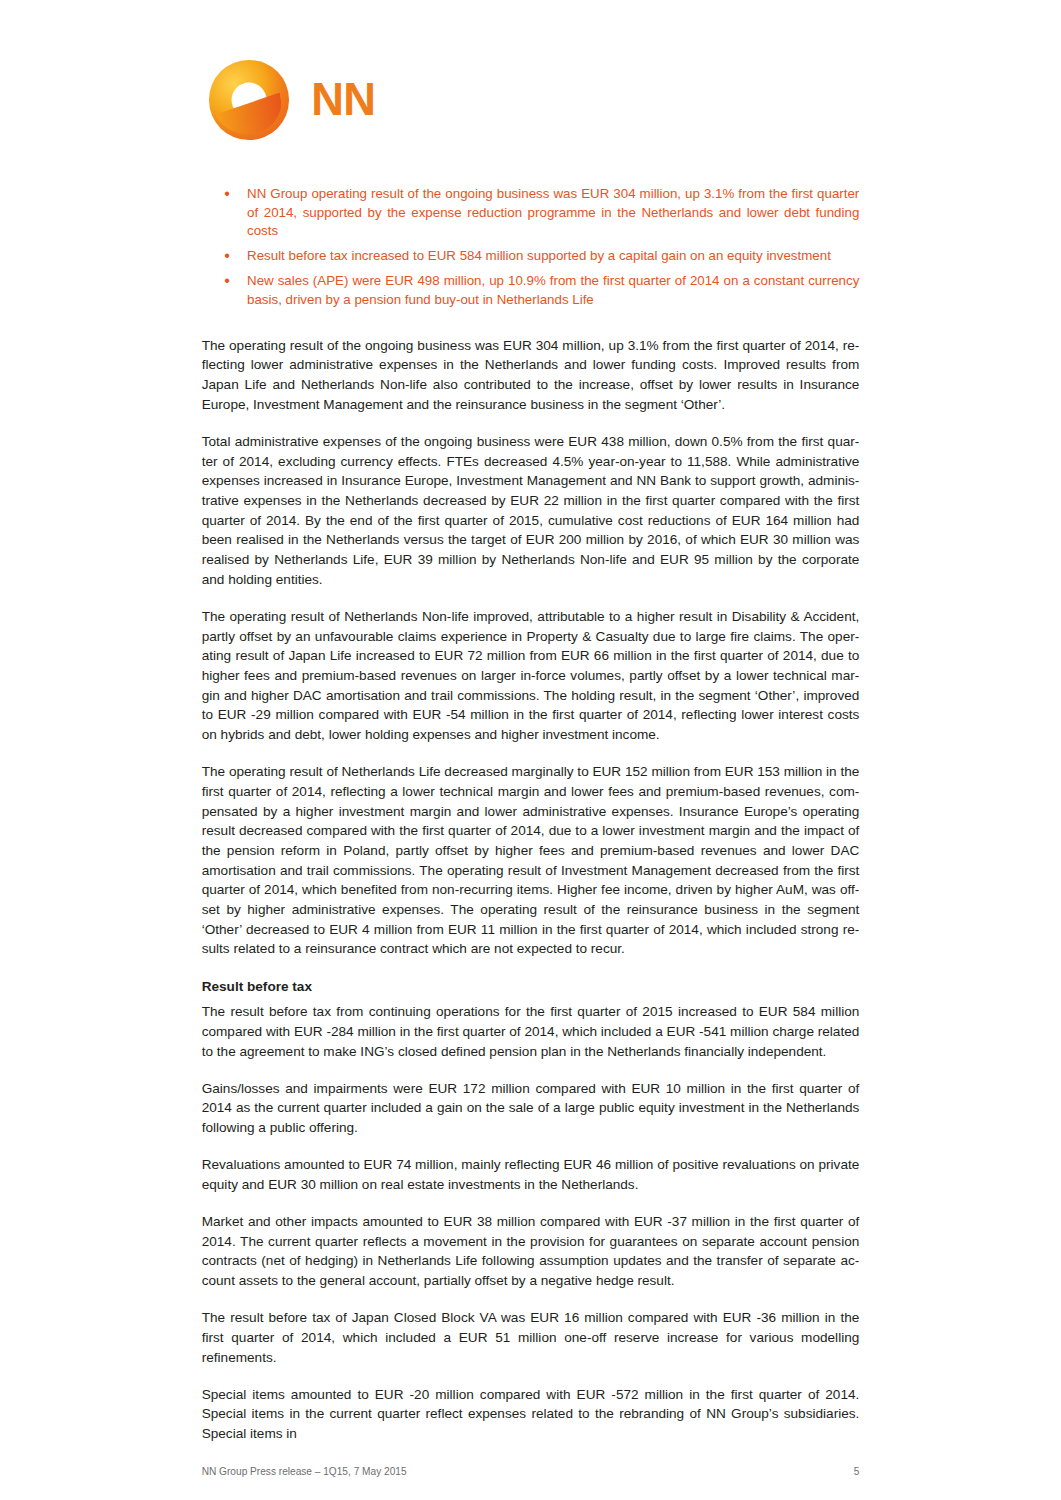NN
NN Group operating result of the ongoing business was EUR 304 million, up 3.1% from the first quarter of 2014, supported by the expense reduction programme in the Netherlands and lower debt funding costs
Result before tax increased to EUR 584 million supported by a capital gain on an equity investment
New sales (APE) were EUR 498 million, up 10.9% from the first quarter of 2014 on a constant currency basis, driven by a pension fund buy-out in Netherlands Life
The operating result of the ongoing business was EUR 304 million, up 3.1% from the first quarter of 2014, reflecting lower administrative expenses in the Netherlands and lower funding costs. Improved results from Japan Life and Netherlands Non-life also contributed to the increase, offset by lower results in Insurance Europe, Investment Management and the reinsurance business in the segment ‘Other’.
Total administrative expenses of the ongoing business were EUR 438 million, down 0.5% from the first quarter of 2014, excluding currency effects. FTEs decreased 4.5% year-on-year to 11,588. While administrative expenses increased in Insurance Europe, Investment Management and NN Bank to support growth, administrative expenses in the Netherlands decreased by EUR 22 million in the first quarter compared with the first quarter of 2014. By the end of the first quarter of 2015, cumulative cost reductions of EUR 164 million had been realised in the Netherlands versus the target of EUR 200 million by 2016, of which EUR 30 million was realised by Netherlands Life, EUR 39 million by Netherlands Non-life and EUR 95 million by the corporate and holding entities.
The operating result of Netherlands Non-life improved, attributable to a higher result in Disability & Accident, partly offset by an unfavourable claims experience in Property & Casualty due to large fire claims. The operating result of Japan Life increased to EUR 72 million from EUR 66 million in the first quarter of 2014, due to higher fees and premium-based revenues on larger in-force volumes, partly offset by a lower technical margin and higher DAC amortisation and trail commissions. The holding result, in the segment ‘Other’, improved to EUR -29 million compared with EUR -54 million in the first quarter of 2014, reflecting lower interest costs on hybrids and debt, lower holding expenses and higher investment income.
The operating result of Netherlands Life decreased marginally to EUR 152 million from EUR 153 million in the first quarter of 2014, reflecting a lower technical margin and lower fees and premium-based revenues, compensated by a higher investment margin and lower administrative expenses. Insurance Europe’s operating result decreased compared with the first quarter of 2014, due to a lower investment margin and the impact of the pension reform in Poland, partly offset by higher fees and premium-based revenues and lower DAC amortisation and trail commissions. The operating result of Investment Management decreased from the first quarter of 2014, which benefited from non-recurring items. Higher fee income, driven by higher AuM, was offset by higher administrative expenses. The operating result of the reinsurance business in the segment ‘Other’ decreased to EUR 4 million from EUR 11 million in the first quarter of 2014, which included strong results related to a reinsurance contract which are not expected to recur.
Result before tax
The result before tax from continuing operations for the first quarter of 2015 increased to EUR 584 million compared with EUR -284 million in the first quarter of 2014, which included a EUR -541 million charge related to the agreement to make ING’s closed defined pension plan in the Netherlands financially independent.
Gains/losses and impairments were EUR 172 million compared with EUR 10 million in the first quarter of 2014 as the current quarter included a gain on the sale of a large public equity investment in the Netherlands following a public offering.
Revaluations amounted to EUR 74 million, mainly reflecting EUR 46 million of positive revaluations on private equity and EUR 30 million on real estate investments in the Netherlands.
Market and other impacts amounted to EUR 38 million compared with EUR -37 million in the first quarter of 2014. The current quarter reflects a movement in the provision for guarantees on separate account pension contracts (net of hedging) in Netherlands Life following assumption updates and the transfer of separate account assets to the general account, partially offset by a negative hedge result.
The result before tax of Japan Closed Block VA was EUR 16 million compared with EUR -36 million in the first quarter of 2014, which included a EUR 51 million one-off reserve increase for various modelling refinements.
Special items amounted to EUR -20 million compared with EUR -572 million in the first quarter of 2014. Special items in the current quarter reflect expenses related to the rebranding of NN Group’s subsidiaries. Special items in
NN Group Press release – 1Q15, 7 May 2015 5